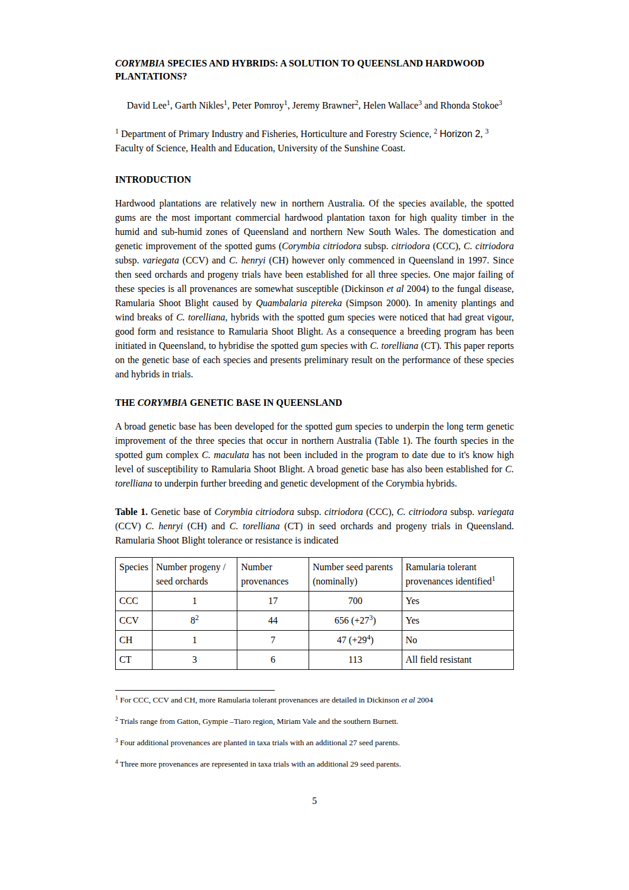CORYMBIA SPECIES AND HYBRIDS: A SOLUTION TO QUEENSLAND HARDWOOD PLANTATIONS?
David Lee1, Garth Nikles1, Peter Pomroy1, Jeremy Brawner2, Helen Wallace3 and Rhonda Stokoe3
1 Department of Primary Industry and Fisheries, Horticulture and Forestry Science, 2 Horizon 2, 3 Faculty of Science, Health and Education, University of the Sunshine Coast.
INTRODUCTION
Hardwood plantations are relatively new in northern Australia. Of the species available, the spotted gums are the most important commercial hardwood plantation taxon for high quality timber in the humid and sub-humid zones of Queensland and northern New South Wales. The domestication and genetic improvement of the spotted gums (Corymbia citriodora subsp. citriodora (CCC), C. citriodora subsp. variegata (CCV) and C. henryi (CH) however only commenced in Queensland in 1997. Since then seed orchards and progeny trials have been established for all three species. One major failing of these species is all provenances are somewhat susceptible (Dickinson et al 2004) to the fungal disease, Ramularia Shoot Blight caused by Quambalaria pitereka (Simpson 2000). In amenity plantings and wind breaks of C. torelliana, hybrids with the spotted gum species were noticed that had great vigour, good form and resistance to Ramularia Shoot Blight. As a consequence a breeding program has been initiated in Queensland, to hybridise the spotted gum species with C. torelliana (CT). This paper reports on the genetic base of each species and presents preliminary result on the performance of these species and hybrids in trials.
THE CORYMBIA GENETIC BASE IN QUEENSLAND
A broad genetic base has been developed for the spotted gum species to underpin the long term genetic improvement of the three species that occur in northern Australia (Table 1). The fourth species in the spotted gum complex C. maculata has not been included in the program to date due to it's know high level of susceptibility to Ramularia Shoot Blight. A broad genetic base has also been established for C. torelliana to underpin further breeding and genetic development of the Corymbia hybrids.
Table 1. Genetic base of Corymbia citriodora subsp. citriodora (CCC), C. citriodora subsp. variegata (CCV) C. henryi (CH) and C. torelliana (CT) in seed orchards and progeny trials in Queensland. Ramularia Shoot Blight tolerance or resistance is indicated
| Species | Number progeny / seed orchards | Number provenances | Number seed parents (nominally) | Ramularia tolerant provenances identified 1 |
| --- | --- | --- | --- | --- |
| CCC | 1 | 17 | 700 | Yes |
| CCV | 8 2 | 44 | 656 (+27 3 ) | Yes |
| CH | 1 | 7 | 47 (+29 4 ) | No |
| CT | 3 | 6 | 113 | All field resistant |
1 For CCC, CCV and CH, more Ramularia tolerant provenances are detailed in Dickinson et al 2004
2 Trials range from Gatton, Gympie –Tiaro region, Miriam Vale and the southern Burnett.
3 Four additional provenances are planted in taxa trials with an additional 27 seed parents.
4 Three more provenances are represented in taxa trials with an additional 29 seed parents.
5